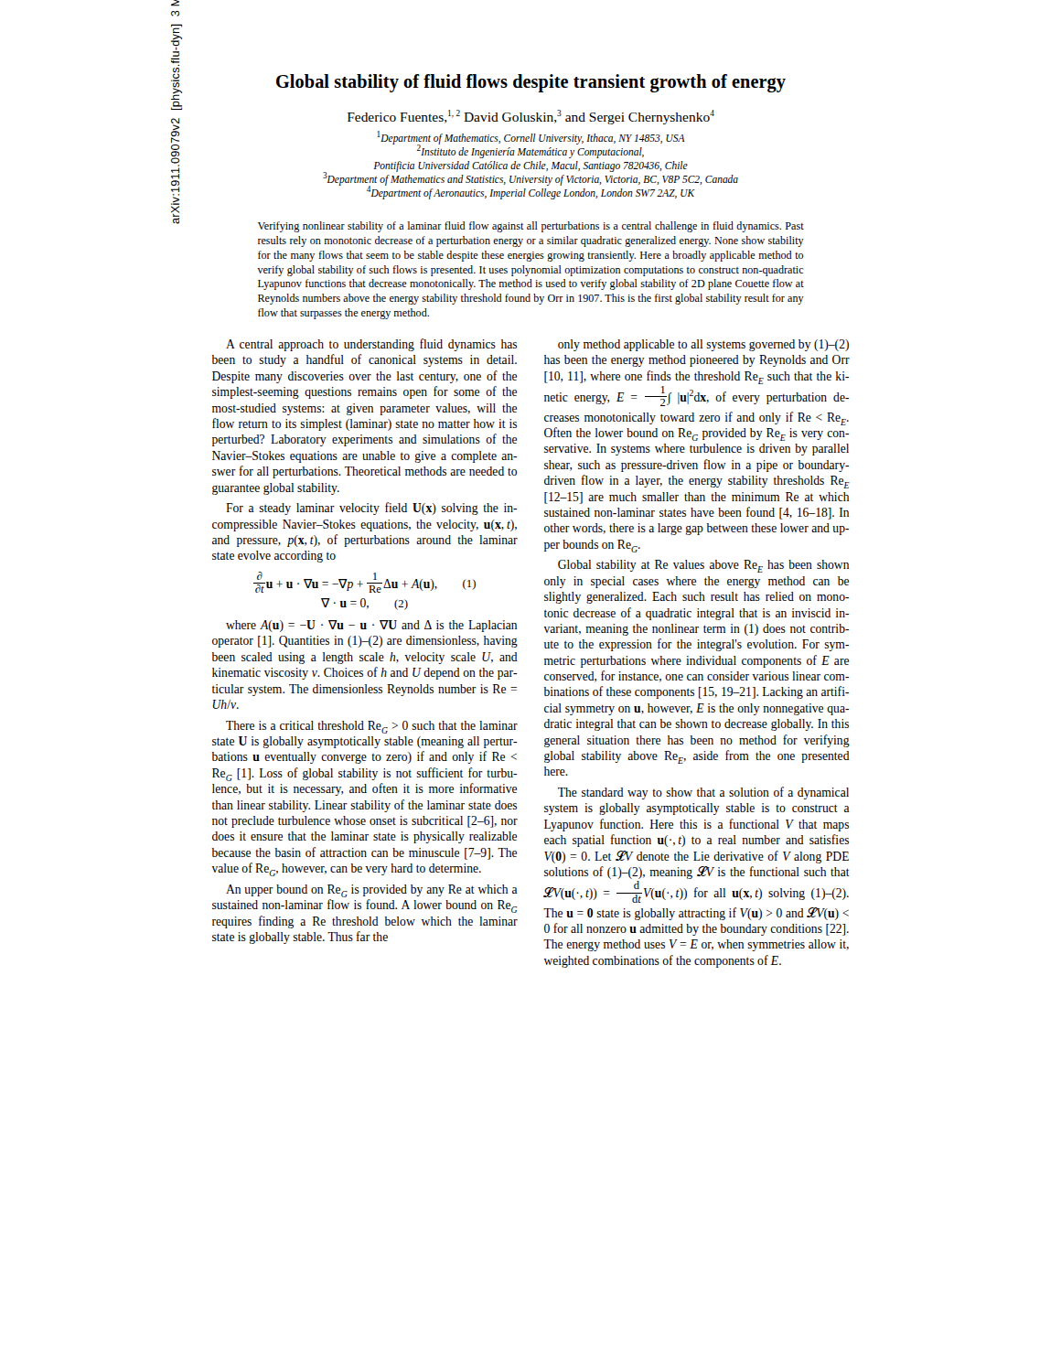arXiv:1911.09079v2 [physics.flu-dyn] 3 Mar 2022
Global stability of fluid flows despite transient growth of energy
Federico Fuentes,1, 2 David Goluskin,3 and Sergei Chernyshenko4
1Department of Mathematics, Cornell University, Ithaca, NY 14853, USA
2Instituto de Ingeniería Matemática y Computacional,
Pontificia Universidad Católica de Chile, Macul, Santiago 7820436, Chile
3Department of Mathematics and Statistics, University of Victoria, Victoria, BC, V8P 5C2, Canada
4Department of Aeronautics, Imperial College London, London SW7 2AZ, UK
Verifying nonlinear stability of a laminar fluid flow against all perturbations is a central challenge in fluid dynamics. Past results rely on monotonic decrease of a perturbation energy or a similar quadratic generalized energy. None show stability for the many flows that seem to be stable despite these energies growing transiently. Here a broadly applicable method to verify global stability of such flows is presented. It uses polynomial optimization computations to construct non-quadratic Lyapunov functions that decrease monotonically. The method is used to verify global stability of 2D plane Couette flow at Reynolds numbers above the energy stability threshold found by Orr in 1907. This is the first global stability result for any flow that surpasses the energy method.
A central approach to understanding fluid dynamics has been to study a handful of canonical systems in detail. Despite many discoveries over the last century, one of the simplest-seeming questions remains open for some of the most-studied systems: at given parameter values, will the flow return to its simplest (laminar) state no matter how it is perturbed? Laboratory experiments and simulations of the Navier–Stokes equations are unable to give a complete answer for all perturbations. Theoretical methods are needed to guarantee global stability.
For a steady laminar velocity field U(x) solving the incompressible Navier–Stokes equations, the velocity, u(x, t), and pressure, p(x, t), of perturbations around the laminar state evolve according to
∂∂t u + u · ∇u = −∇p + 1 Re Δu + A(u),
(1)
∇ · u = 0,
(2)
where A(u) = −U · ∇u − u · ∇U and Δ is the Laplacian operator [1]. Quantities in (1)–(2) are dimensionless, having been scaled using a length scale h, velocity scale U, and kinematic viscosity ν. Choices of h and U depend on the particular system. The dimensionless Reynolds number is Re = Uh/ν.
There is a critical threshold ReG > 0 such that the laminar state U is globally asymptotically stable (meaning all perturbations u eventually converge to zero) if and only if Re < ReG [1]. Loss of global stability is not sufficient for turbulence, but it is necessary, and often it is more informative than linear stability. Linear stability of the laminar state does not preclude turbulence whose onset is subcritical [2–6], nor does it ensure that the laminar state is physically realizable because the basin of attraction can be minuscule [7–9]. The value of ReG, however, can be very hard to determine.
An upper bound on ReG is provided by any Re at which a sustained non-laminar flow is found. A lower bound on ReG requires finding a Re threshold below which the laminar state is globally stable. Thus far the
only method applicable to all systems governed by (1)–(2) has been the energy method pioneered by Reynolds and Orr [10, 11], where one finds the threshold ReE such that the kinetic energy, E = 12∫ |u|2dx, of every perturbation decreases monotonically toward zero if and only if Re < ReE. Often the lower bound on ReG provided by ReE is very conservative. In systems where turbulence is driven by parallel shear, such as pressure-driven flow in a pipe or boundary-driven flow in a layer, the energy stability thresholds ReE [12–15] are much smaller than the minimum Re at which sustained non-laminar states have been found [4, 16–18]. In other words, there is a large gap between these lower and upper bounds on ReG.
Global stability at Re values above ReE has been shown only in special cases where the energy method can be slightly generalized. Each such result has relied on monotonic decrease of a quadratic integral that is an inviscid invariant, meaning the nonlinear term in (1) does not contribute to the expression for the integral's evolution. For symmetric perturbations where individual components of E are conserved, for instance, one can consider various linear combinations of these components [15, 19–21]. Lacking an artificial symmetry on u, however, E is the only nonnegative quadratic integral that can be shown to decrease globally. In this general situation there has been no method for verifying global stability above ReE, aside from the one presented here.
The standard way to show that a solution of a dynamical system is globally asymptotically stable is to construct a Lyapunov function. Here this is a functional V that maps each spatial function u(·, t) to a real number and satisfies V(0) = 0. Let 𝓛V denote the Lie derivative of V along PDE solutions of (1)–(2), meaning 𝓛V is the functional such that 𝓛V(u(·, t)) = ddt V(u(·, t)) for all u(x, t) solving (1)–(2). The u = 0 state is globally attracting if V(u) > 0 and 𝓛V(u) < 0 for all nonzero u admitted by the boundary conditions [22]. The energy method uses V = E or, when symmetries allow it, weighted combinations of the components of E.